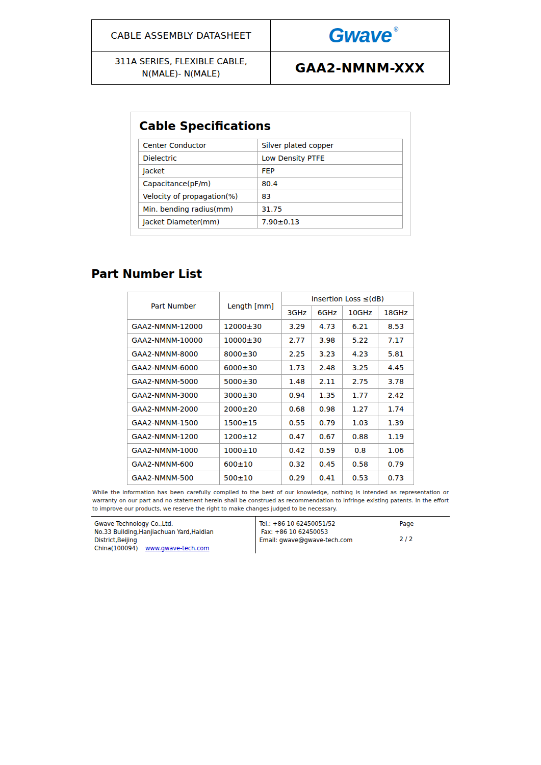CABLE ASSEMBLY DATASHEET
Gwave®
311A SERIES, FLEXIBLE CABLE,
N(MALE)- N(MALE)
GAA2-NMNM-XXX
Cable Specifications
| Center Conductor | Silver plated copper |
| Dielectric | Low Density PTFE |
| Jacket | FEP |
| Capacitance(pF/m) | 80.4 |
| Velocity of propagation(%) | 83 |
| Min. bending radius(mm) | 31.75 |
| Jacket Diameter(mm) | 7.90±0.13 |
Part Number List
| Part Number | Length [mm] | Insertion Loss ≤(dB) |
| --- | --- | --- |
| 3GHz | 6GHz | 10GHz | 18GHz |
| GAA2-NMNM-12000 | 12000±30 | 3.29 | 4.73 | 6.21 | 8.53 |
| GAA2-NMNM-10000 | 10000±30 | 2.77 | 3.98 | 5.22 | 7.17 |
| GAA2-NMNM-8000 | 8000±30 | 2.25 | 3.23 | 4.23 | 5.81 |
| GAA2-NMNM-6000 | 6000±30 | 1.73 | 2.48 | 3.25 | 4.45 |
| GAA2-NMNM-5000 | 5000±30 | 1.48 | 2.11 | 2.75 | 3.78 |
| GAA2-NMNM-3000 | 3000±30 | 0.94 | 1.35 | 1.77 | 2.42 |
| GAA2-NMNM-2000 | 2000±20 | 0.68 | 0.98 | 1.27 | 1.74 |
| GAA2-NMNM-1500 | 1500±15 | 0.55 | 0.79 | 1.03 | 1.39 |
| GAA2-NMNM-1200 | 1200±12 | 0.47 | 0.67 | 0.88 | 1.19 |
| GAA2-NMNM-1000 | 1000±10 | 0.42 | 0.59 | 0.8 | 1.06 |
| GAA2-NMNM-600 | 600±10 | 0.32 | 0.45 | 0.58 | 0.79 |
| GAA2-NMNM-500 | 500±10 | 0.29 | 0.41 | 0.53 | 0.73 |
While the information has been carefully compiled to the best of our knowledge, nothing is intended as representation or warranty on our part and no statement herein shall be construed as recommendation to infringe existing patents. In the effort to improve our products, we reserve the right to make changes judged to be necessary.
Gwave Technology Co.,Ltd.
No.33 Building,Hanjiachuan Yard,Haidian District,Beijing
China(100094) www.gwave-tech.com
Tel.: +86 10 62450051/52
Fax: +86 10 62450053
Email: gwave@gwave-tech.com
Page
2 / 2